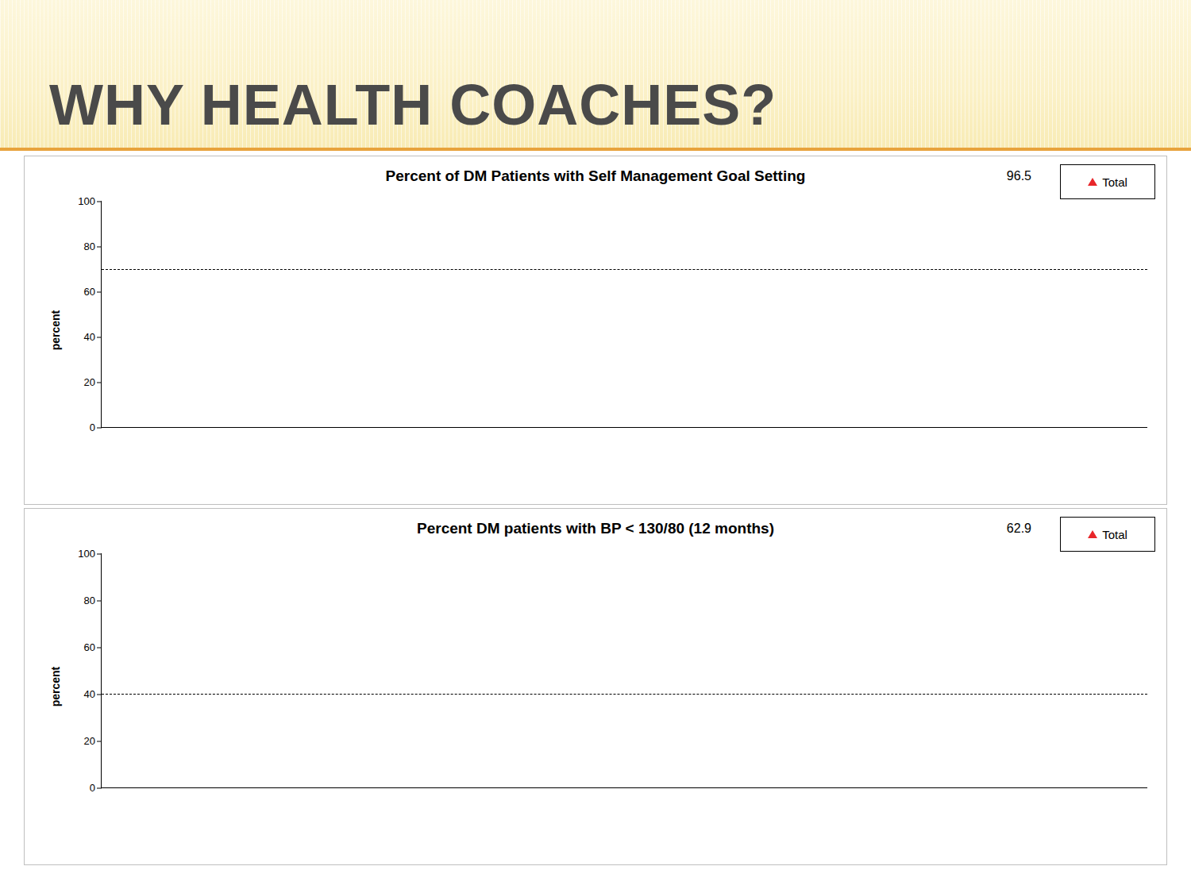Why Health Coaches?
Percent of DM Patients with Self Management Goal Setting
96.5
Total
percent
100
80
60
40
20
0
Percent DM patients with BP < 130/80 (12 months)
62.9
Total
percent
100
80
60
40
20
0